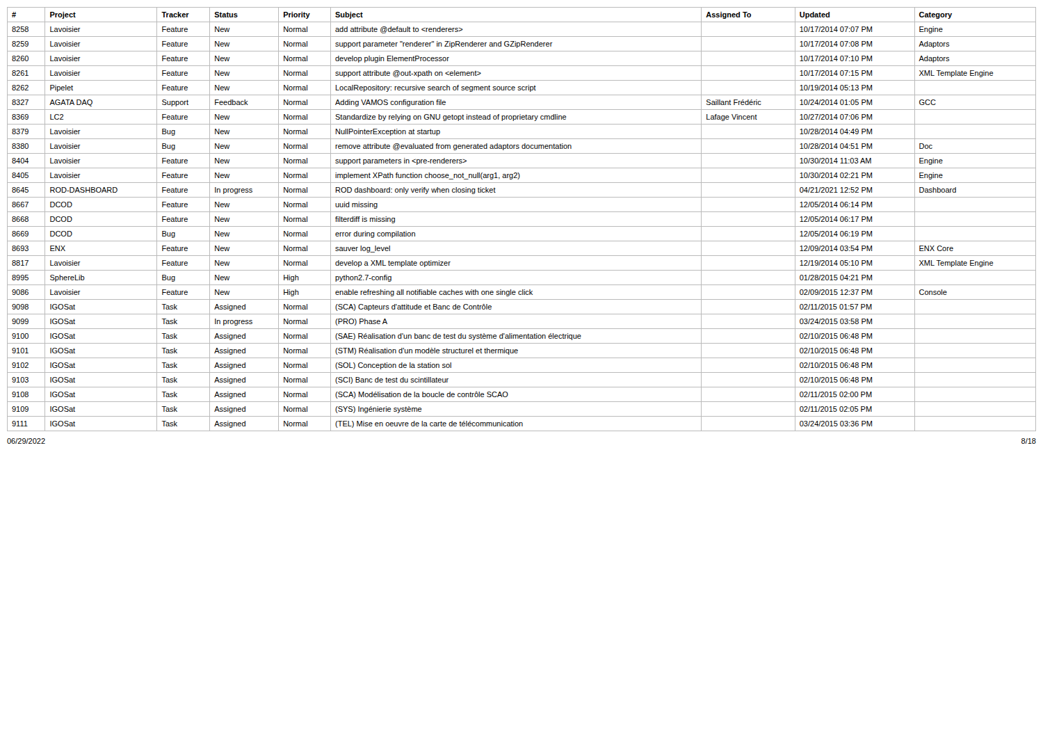| # | Project | Tracker | Status | Priority | Subject | Assigned To | Updated | Category |
| --- | --- | --- | --- | --- | --- | --- | --- | --- |
| 8258 | Lavoisier | Feature | New | Normal | add attribute @default to <renderers> | | 10/17/2014 07:07 PM | Engine |
| 8259 | Lavoisier | Feature | New | Normal | support parameter "renderer" in ZipRenderer and GZipRenderer | | 10/17/2014 07:08 PM | Adaptors |
| 8260 | Lavoisier | Feature | New | Normal | develop plugin ElementProcessor | | 10/17/2014 07:10 PM | Adaptors |
| 8261 | Lavoisier | Feature | New | Normal | support attribute @out-xpath on <element> | | 10/17/2014 07:15 PM | XML Template Engine |
| 8262 | Pipelet | Feature | New | Normal | LocalRepository: recursive search of segment source script | | 10/19/2014 05:13 PM | |
| 8327 | AGATA DAQ | Support | Feedback | Normal | Adding VAMOS configuration file | Saillant Frédéric | 10/24/2014 01:05 PM | GCC |
| 8369 | LC2 | Feature | New | Normal | Standardize by relying on GNU getopt instead of proprietary cmdline | Lafage Vincent | 10/27/2014 07:06 PM | |
| 8379 | Lavoisier | Bug | New | Normal | NullPointerException at startup | | 10/28/2014 04:49 PM | |
| 8380 | Lavoisier | Bug | New | Normal | remove attribute @evaluated from generated adaptors documentation | | 10/28/2014 04:51 PM | Doc |
| 8404 | Lavoisier | Feature | New | Normal | support parameters in <pre-renderers> | | 10/30/2014 11:03 AM | Engine |
| 8405 | Lavoisier | Feature | New | Normal | implement XPath function choose_not_null(arg1, arg2) | | 10/30/2014 02:21 PM | Engine |
| 8645 | ROD-DASHBOARD | Feature | In progress | Normal | ROD dashboard: only verify when closing ticket | | 04/21/2021 12:52 PM | Dashboard |
| 8667 | DCOD | Feature | New | Normal | uuid missing | | 12/05/2014 06:14 PM | |
| 8668 | DCOD | Feature | New | Normal | filterdiff is missing | | 12/05/2014 06:17 PM | |
| 8669 | DCOD | Bug | New | Normal | error during compilation | | 12/05/2014 06:19 PM | |
| 8693 | ENX | Feature | New | Normal | sauver log_level | | 12/09/2014 03:54 PM | ENX Core |
| 8817 | Lavoisier | Feature | New | Normal | develop a XML template optimizer | | 12/19/2014 05:10 PM | XML Template Engine |
| 8995 | SphereLib | Bug | New | High | python2.7-config | | 01/28/2015 04:21 PM | |
| 9086 | Lavoisier | Feature | New | High | enable refreshing all notifiable caches with one single click | | 02/09/2015 12:37 PM | Console |
| 9098 | IGOSat | Task | Assigned | Normal | (SCA) Capteurs d'attitude et Banc de Contrôle | | 02/11/2015 01:57 PM | |
| 9099 | IGOSat | Task | In progress | Normal | (PRO) Phase A | | 03/24/2015 03:58 PM | |
| 9100 | IGOSat | Task | Assigned | Normal | (SAE) Réalisation d'un banc de test du système d'alimentation électrique | | 02/10/2015 06:48 PM | |
| 9101 | IGOSat | Task | Assigned | Normal | (STM) Réalisation d'un modèle structurel et thermique | | 02/10/2015 06:48 PM | |
| 9102 | IGOSat | Task | Assigned | Normal | (SOL) Conception de la station sol | | 02/10/2015 06:48 PM | |
| 9103 | IGOSat | Task | Assigned | Normal | (SCI) Banc de test du scintillateur | | 02/10/2015 06:48 PM | |
| 9108 | IGOSat | Task | Assigned | Normal | (SCA) Modélisation de la boucle de contrôle SCAO | | 02/11/2015 02:00 PM | |
| 9109 | IGOSat | Task | Assigned | Normal | (SYS) Ingénierie système | | 02/11/2015 02:05 PM | |
| 9111 | IGOSat | Task | Assigned | Normal | (TEL) Mise en oeuvre de la carte de télécommunication | | 03/24/2015 03:36 PM | |
06/29/2022 8/18